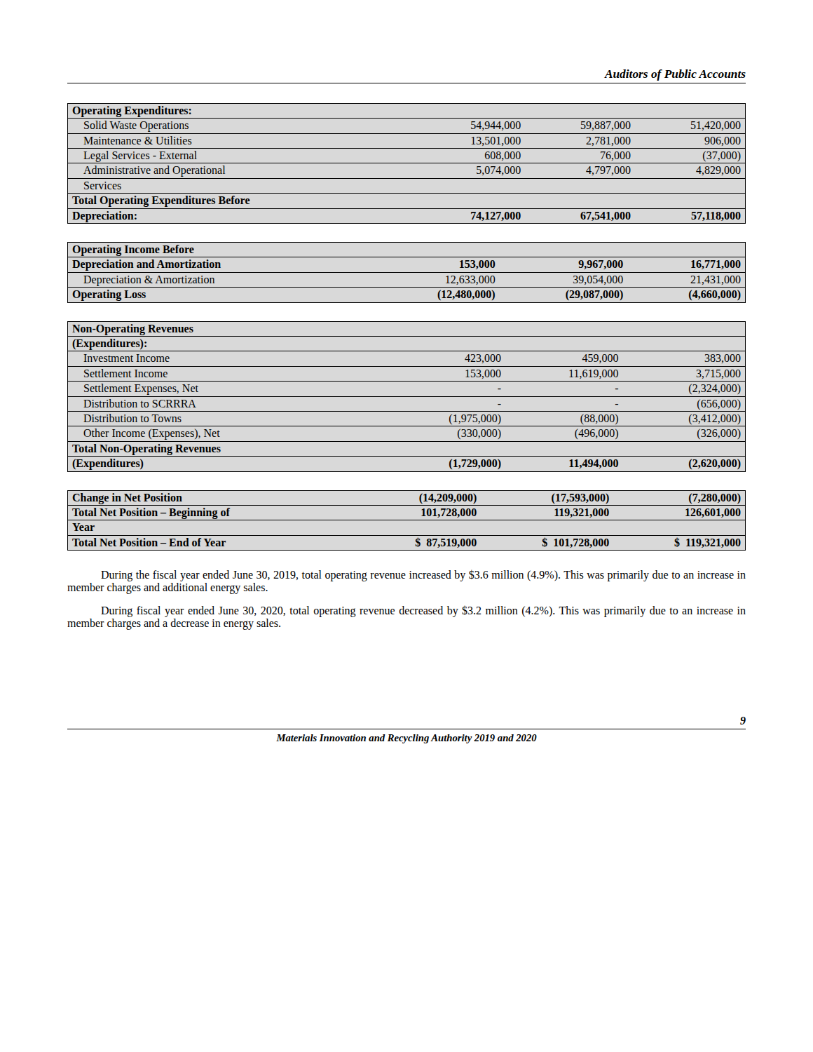Auditors of Public Accounts
| Operating Expenditures: | | | |
| Solid Waste Operations | 54,944,000 | 59,887,000 | 51,420,000 |
| Maintenance & Utilities | 13,501,000 | 2,781,000 | 906,000 |
| Legal Services - External | 608,000 | 76,000 | (37,000) |
| Administrative and Operational | 5,074,000 | 4,797,000 | 4,829,000 |
| Services | | | |
| Total Operating Expenditures Before | | | |
| Depreciation: | 74,127,000 | 67,541,000 | 57,118,000 |
| Operating Income Before | | | |
| Depreciation and Amortization | 153,000 | 9,967,000 | 16,771,000 |
| Depreciation & Amortization | 12,633,000 | 39,054,000 | 21,431,000 |
| Operating Loss | (12,480,000) | (29,087,000) | (4,660,000) |
| Non-Operating Revenues | | | |
| (Expenditures): | | | |
| Investment Income | 423,000 | 459,000 | 383,000 |
| Settlement Income | 153,000 | 11,619,000 | 3,715,000 |
| Settlement Expenses, Net | - | - | (2,324,000) |
| Distribution to SCRRRA | - | - | (656,000) |
| Distribution to Towns | (1,975,000) | (88,000) | (3,412,000) |
| Other Income (Expenses), Net | (330,000) | (496,000) | (326,000) |
| Total Non-Operating Revenues | | | |
| (Expenditures) | (1,729,000) | 11,494,000 | (2,620,000) |
| Change in Net Position | (14,209,000) | (17,593,000) | (7,280,000) |
| Total Net Position – Beginning of | 101,728,000 | 119,321,000 | 126,601,000 |
| Year | | | |
| Total Net Position – End of Year | $ 87,519,000 | $ 101,728,000 | $ 119,321,000 |
During the fiscal year ended June 30, 2019, total operating revenue increased by $3.6 million (4.9%). This was primarily due to an increase in member charges and additional energy sales.
During fiscal year ended June 30, 2020, total operating revenue decreased by $3.2 million (4.2%). This was primarily due to an increase in member charges and a decrease in energy sales.
9
Materials Innovation and Recycling Authority 2019 and 2020